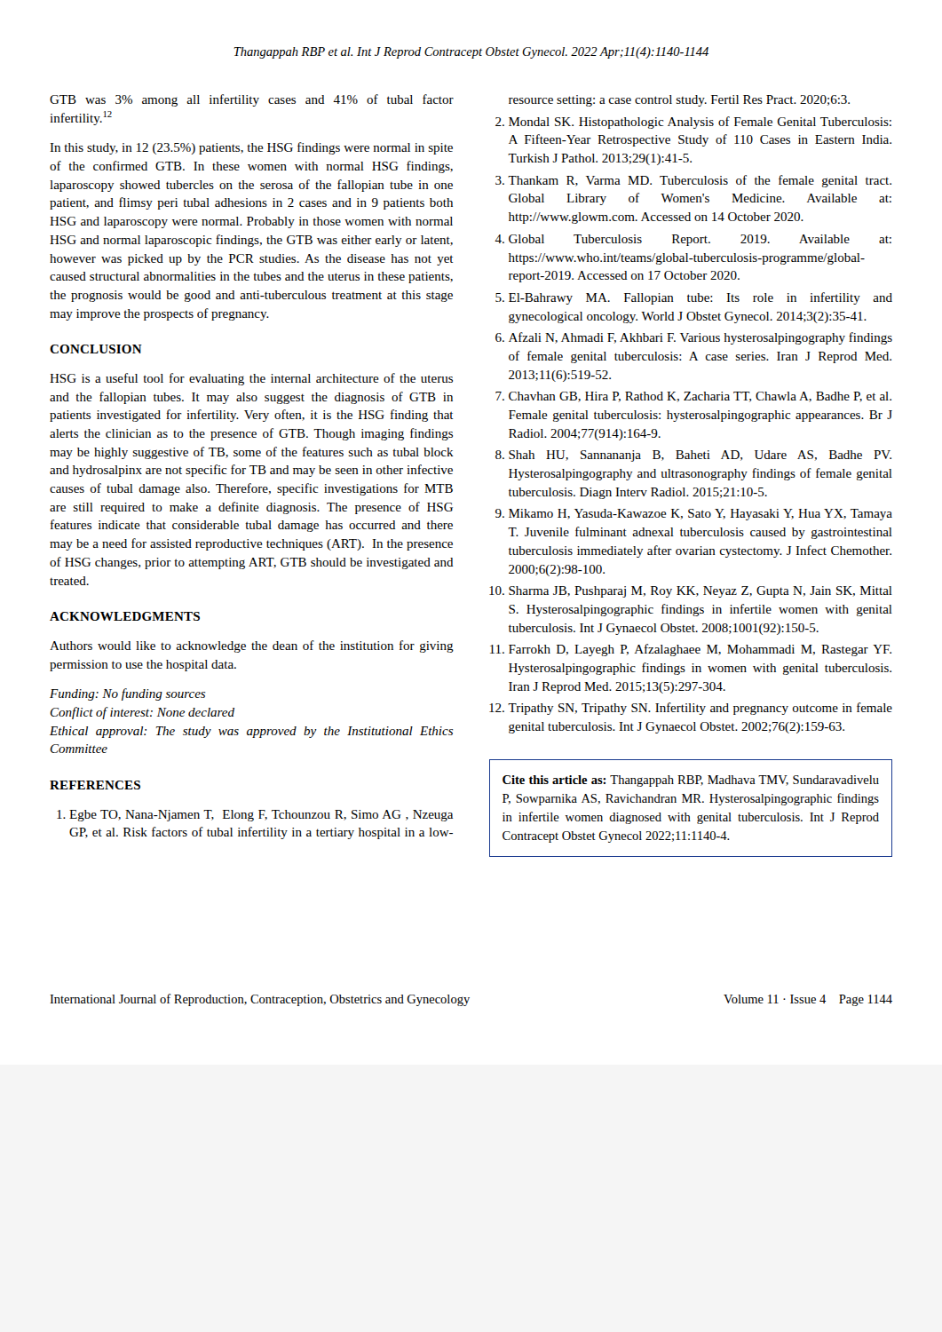Thangappah RBP et al. Int J Reprod Contracept Obstet Gynecol. 2022 Apr;11(4):1140-1144
GTB was 3% among all infertility cases and 41% of tubal factor infertility.12
In this study, in 12 (23.5%) patients, the HSG findings were normal in spite of the confirmed GTB. In these women with normal HSG findings, laparoscopy showed tubercles on the serosa of the fallopian tube in one patient, and flimsy peri tubal adhesions in 2 cases and in 9 patients both HSG and laparoscopy were normal. Probably in those women with normal HSG and normal laparoscopic findings, the GTB was either early or latent, however was picked up by the PCR studies. As the disease has not yet caused structural abnormalities in the tubes and the uterus in these patients, the prognosis would be good and anti-tuberculous treatment at this stage may improve the prospects of pregnancy.
Conclusion
HSG is a useful tool for evaluating the internal architecture of the uterus and the fallopian tubes. It may also suggest the diagnosis of GTB in patients investigated for infertility. Very often, it is the HSG finding that alerts the clinician as to the presence of GTB. Though imaging findings may be highly suggestive of TB, some of the features such as tubal block and hydrosalpinx are not specific for TB and may be seen in other infective causes of tubal damage also. Therefore, specific investigations for MTB are still required to make a definite diagnosis. The presence of HSG features indicate that considerable tubal damage has occurred and there may be a need for assisted reproductive techniques (ART). In the presence of HSG changes, prior to attempting ART, GTB should be investigated and treated.
Acknowledgments
Authors would like to acknowledge the dean of the institution for giving permission to use the hospital data.
Funding: No funding sources
Conflict of interest: None declared
Ethical approval: The study was approved by the Institutional Ethics Committee
References
Egbe TO, Nana-Njamen T, Elong F, Tchounzou R, Simo AG , Nzeuga GP, et al. Risk factors of tubal infertility in a tertiary hospital in a low-resource setting: a case control study. Fertil Res Pract. 2020;6:3.
Mondal SK. Histopathologic Analysis of Female Genital Tuberculosis: A Fifteen-Year Retrospective Study of 110 Cases in Eastern India. Turkish J Pathol. 2013;29(1):41-5.
Thankam R, Varma MD. Tuberculosis of the female genital tract. Global Library of Women's Medicine. Available at: http://www.glowm.com. Accessed on 14 October 2020.
Global Tuberculosis Report. 2019. Available at: https://www.who.int/teams/global-tuberculosis-programme/global-report-2019. Accessed on 17 October 2020.
El-Bahrawy MA. Fallopian tube: Its role in infertility and gynecological oncology. World J Obstet Gynecol. 2014;3(2):35-41.
Afzali N, Ahmadi F, Akhbari F. Various hysterosalpingography findings of female genital tuberculosis: A case series. Iran J Reprod Med. 2013;11(6):519-52.
Chavhan GB, Hira P, Rathod K, Zacharia TT, Chawla A, Badhe P, et al. Female genital tuberculosis: hysterosalpingographic appearances. Br J Radiol. 2004;77(914):164-9.
Shah HU, Sannananja B, Baheti AD, Udare AS, Badhe PV. Hysterosalpingography and ultrasonography findings of female genital tuberculosis. Diagn Interv Radiol. 2015;21:10-5.
Mikamo H, Yasuda-Kawazoe K, Sato Y, Hayasaki Y, Hua YX, Tamaya T. Juvenile fulminant adnexal tuberculosis caused by gastrointestinal tuberculosis immediately after ovarian cystectomy. J Infect Chemother. 2000;6(2):98-100.
Sharma JB, Pushparaj M, Roy KK, Neyaz Z, Gupta N, Jain SK, Mittal S. Hysterosalpingographic findings in infertile women with genital tuberculosis. Int J Gynaecol Obstet. 2008;1001(92):150-5.
Farrokh D, Layegh P, Afzalaghaee M, Mohammadi M, Rastegar YF. Hysterosalpingographic findings in women with genital tuberculosis. Iran J Reprod Med. 2015;13(5):297-304.
Tripathy SN, Tripathy SN. Infertility and pregnancy outcome in female genital tuberculosis. Int J Gynaecol Obstet. 2002;76(2):159-63.
Cite this article as: Thangappah RBP, Madhava TMV, Sundaravadivelu P, Sowparnika AS, Ravichandran MR. Hysterosalpingographic findings in infertile women diagnosed with genital tuberculosis. Int J Reprod Contracept Obstet Gynecol 2022;11:1140-4.
International Journal of Reproduction, Contraception, Obstetrics and Gynecology
Volume 11 · Issue 4 Page 1144